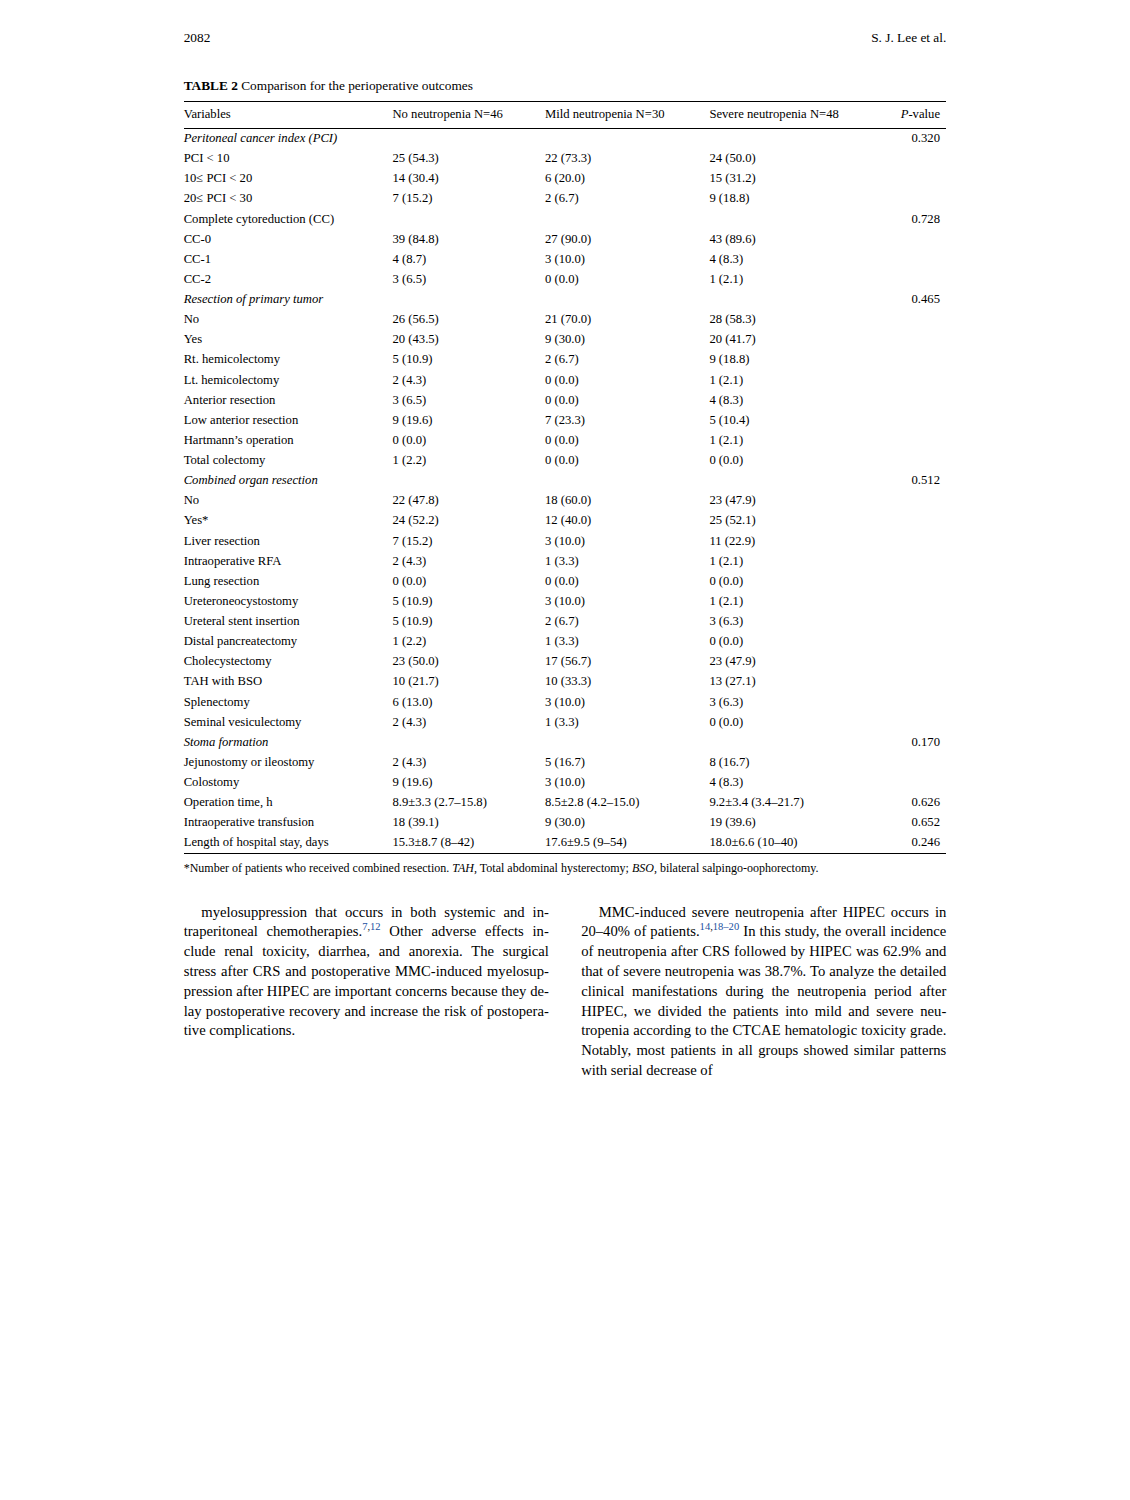2082 S. J. Lee et al.
TABLE 2 Comparison for the perioperative outcomes
| Variables | No neutropenia N=46 | Mild neutropenia N=30 | Severe neutropenia N=48 | P -value |
| --- | --- | --- | --- | --- |
| Peritoneal cancer index (PCI) | | | | 0.320 |
| PCI < 10 | 25 (54.3) | 22 (73.3) | 24 (50.0) | |
| 10≤ PCI < 20 | 14 (30.4) | 6 (20.0) | 15 (31.2) | |
| 20≤ PCI < 30 | 7 (15.2) | 2 (6.7) | 9 (18.8) | |
| Complete cytoreduction (CC) | | | | 0.728 |
| CC-0 | 39 (84.8) | 27 (90.0) | 43 (89.6) | |
| CC-1 | 4 (8.7) | 3 (10.0) | 4 (8.3) | |
| CC-2 | 3 (6.5) | 0 (0.0) | 1 (2.1) | |
| Resection of primary tumor | | | | 0.465 |
| No | 26 (56.5) | 21 (70.0) | 28 (58.3) | |
| Yes | 20 (43.5) | 9 (30.0) | 20 (41.7) | |
| Rt. hemicolectomy | 5 (10.9) | 2 (6.7) | 9 (18.8) | |
| Lt. hemicolectomy | 2 (4.3) | 0 (0.0) | 1 (2.1) | |
| Anterior resection | 3 (6.5) | 0 (0.0) | 4 (8.3) | |
| Low anterior resection | 9 (19.6) | 7 (23.3) | 5 (10.4) | |
| Hartmann’s operation | 0 (0.0) | 0 (0.0) | 1 (2.1) | |
| Total colectomy | 1 (2.2) | 0 (0.0) | 0 (0.0) | |
| Combined organ resection | | | | 0.512 |
| No | 22 (47.8) | 18 (60.0) | 23 (47.9) | |
| Yes* | 24 (52.2) | 12 (40.0) | 25 (52.1) | |
| Liver resection | 7 (15.2) | 3 (10.0) | 11 (22.9) | |
| Intraoperative RFA | 2 (4.3) | 1 (3.3) | 1 (2.1) | |
| Lung resection | 0 (0.0) | 0 (0.0) | 0 (0.0) | |
| Ureteroneocystostomy | 5 (10.9) | 3 (10.0) | 1 (2.1) | |
| Ureteral stent insertion | 5 (10.9) | 2 (6.7) | 3 (6.3) | |
| Distal pancreatectomy | 1 (2.2) | 1 (3.3) | 0 (0.0) | |
| Cholecystectomy | 23 (50.0) | 17 (56.7) | 23 (47.9) | |
| TAH with BSO | 10 (21.7) | 10 (33.3) | 13 (27.1) | |
| Splenectomy | 6 (13.0) | 3 (10.0) | 3 (6.3) | |
| Seminal vesiculectomy | 2 (4.3) | 1 (3.3) | 0 (0.0) | |
| Stoma formation | | | | 0.170 |
| Jejunostomy or ileostomy | 2 (4.3) | 5 (16.7) | 8 (16.7) | |
| Colostomy | 9 (19.6) | 3 (10.0) | 4 (8.3) | |
| Operation time, h | 8.9±3.3 (2.7–15.8) | 8.5±2.8 (4.2–15.0) | 9.2±3.4 (3.4–21.7) | 0.626 |
| Intraoperative transfusion | 18 (39.1) | 9 (30.0) | 19 (39.6) | 0.652 |
| Length of hospital stay, days | 15.3±8.7 (8–42) | 17.6±9.5 (9–54) | 18.0±6.6 (10–40) | 0.246 |
*Number of patients who received combined resection. TAH, Total abdominal hysterectomy; BSO, bilateral salpingo-oophorectomy.
myelosuppression that occurs in both systemic and intraperitoneal chemotherapies.7,12 Other adverse effects include renal toxicity, diarrhea, and anorexia. The surgical stress after CRS and postoperative MMC-induced myelosuppression after HIPEC are important concerns because they delay postoperative recovery and increase the risk of postoperative complications.
MMC-induced severe neutropenia after HIPEC occurs in 20–40% of patients.14,18–20 In this study, the overall incidence of neutropenia after CRS followed by HIPEC was 62.9% and that of severe neutropenia was 38.7%. To analyze the detailed clinical manifestations during the neutropenia period after HIPEC, we divided the patients into mild and severe neutropenia according to the CTCAE hematologic toxicity grade. Notably, most patients in all groups showed similar patterns with serial decrease of